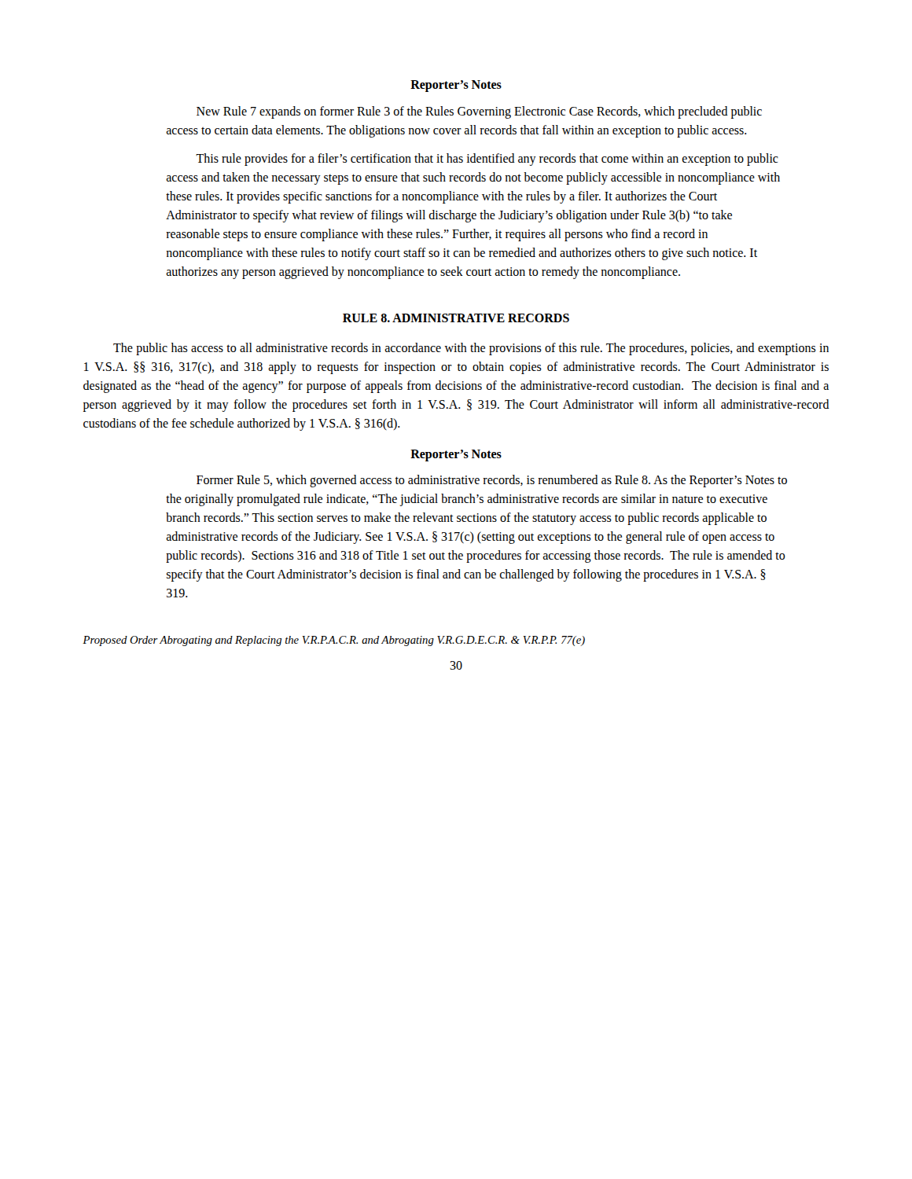Reporter’s Notes
New Rule 7 expands on former Rule 3 of the Rules Governing Electronic Case Records, which precluded public access to certain data elements. The obligations now cover all records that fall within an exception to public access.
This rule provides for a filer’s certification that it has identified any records that come within an exception to public access and taken the necessary steps to ensure that such records do not become publicly accessible in noncompliance with these rules. It provides specific sanctions for a noncompliance with the rules by a filer. It authorizes the Court Administrator to specify what review of filings will discharge the Judiciary’s obligation under Rule 3(b) “to take reasonable steps to ensure compliance with these rules.” Further, it requires all persons who find a record in noncompliance with these rules to notify court staff so it can be remedied and authorizes others to give such notice. It authorizes any person aggrieved by noncompliance to seek court action to remedy the noncompliance.
RULE 8. ADMINISTRATIVE RECORDS
The public has access to all administrative records in accordance with the provisions of this rule. The procedures, policies, and exemptions in 1 V.S.A. §§ 316, 317(c), and 318 apply to requests for inspection or to obtain copies of administrative records. The Court Administrator is designated as the “head of the agency” for purpose of appeals from decisions of the administrative-record custodian. The decision is final and a person aggrieved by it may follow the procedures set forth in 1 V.S.A. § 319. The Court Administrator will inform all administrative-record custodians of the fee schedule authorized by 1 V.S.A. § 316(d).
Reporter’s Notes
Former Rule 5, which governed access to administrative records, is renumbered as Rule 8. As the Reporter’s Notes to the originally promulgated rule indicate, “The judicial branch’s administrative records are similar in nature to executive branch records.” This section serves to make the relevant sections of the statutory access to public records applicable to administrative records of the Judiciary. See 1 V.S.A. § 317(c) (setting out exceptions to the general rule of open access to public records). Sections 316 and 318 of Title 1 set out the procedures for accessing those records. The rule is amended to specify that the Court Administrator’s decision is final and can be challenged by following the procedures in 1 V.S.A. § 319.
Proposed Order Abrogating and Replacing the V.R.P.A.C.R. and Abrogating V.R.G.D.E.C.R. & V.R.P.P. 77(e)
30